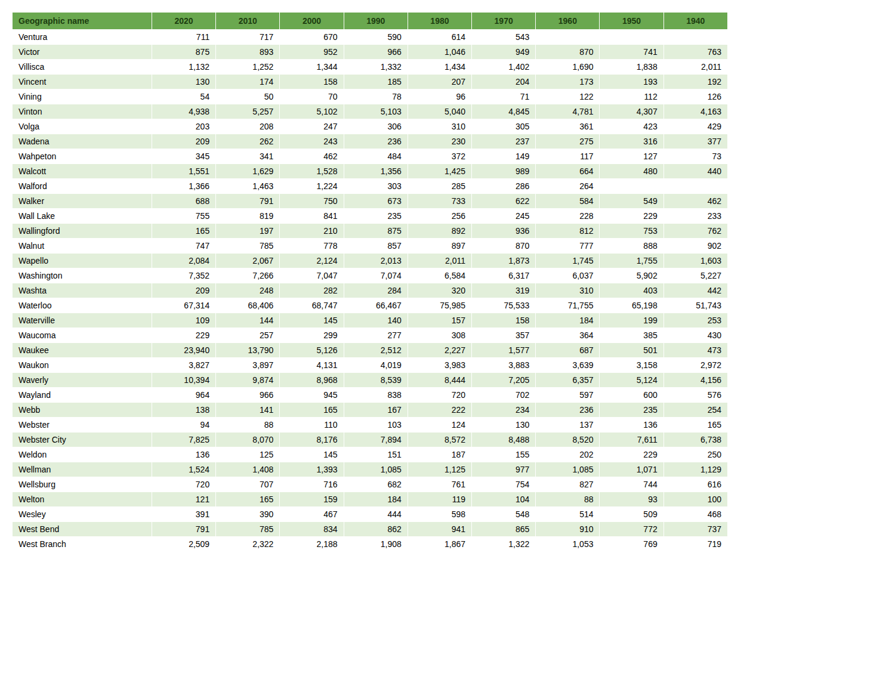| Geographic name | 2020 | 2010 | 2000 | 1990 | 1980 | 1970 | 1960 | 1950 | 1940 |
| --- | --- | --- | --- | --- | --- | --- | --- | --- | --- |
| Ventura | 711 | 717 | 670 | 590 | 614 | 543 | | | |
| Victor | 875 | 893 | 952 | 966 | 1,046 | 949 | 870 | 741 | 763 |
| Villisca | 1,132 | 1,252 | 1,344 | 1,332 | 1,434 | 1,402 | 1,690 | 1,838 | 2,011 |
| Vincent | 130 | 174 | 158 | 185 | 207 | 204 | 173 | 193 | 192 |
| Vining | 54 | 50 | 70 | 78 | 96 | 71 | 122 | 112 | 126 |
| Vinton | 4,938 | 5,257 | 5,102 | 5,103 | 5,040 | 4,845 | 4,781 | 4,307 | 4,163 |
| Volga | 203 | 208 | 247 | 306 | 310 | 305 | 361 | 423 | 429 |
| Wadena | 209 | 262 | 243 | 236 | 230 | 237 | 275 | 316 | 377 |
| Wahpeton | 345 | 341 | 462 | 484 | 372 | 149 | 117 | 127 | 73 |
| Walcott | 1,551 | 1,629 | 1,528 | 1,356 | 1,425 | 989 | 664 | 480 | 440 |
| Walford | 1,366 | 1,463 | 1,224 | 303 | 285 | 286 | 264 | | |
| Walker | 688 | 791 | 750 | 673 | 733 | 622 | 584 | 549 | 462 |
| Wall Lake | 755 | 819 | 841 | 235 | 256 | 245 | 228 | 229 | 233 |
| Wallingford | 165 | 197 | 210 | 875 | 892 | 936 | 812 | 753 | 762 |
| Walnut | 747 | 785 | 778 | 857 | 897 | 870 | 777 | 888 | 902 |
| Wapello | 2,084 | 2,067 | 2,124 | 2,013 | 2,011 | 1,873 | 1,745 | 1,755 | 1,603 |
| Washington | 7,352 | 7,266 | 7,047 | 7,074 | 6,584 | 6,317 | 6,037 | 5,902 | 5,227 |
| Washta | 209 | 248 | 282 | 284 | 320 | 319 | 310 | 403 | 442 |
| Waterloo | 67,314 | 68,406 | 68,747 | 66,467 | 75,985 | 75,533 | 71,755 | 65,198 | 51,743 |
| Waterville | 109 | 144 | 145 | 140 | 157 | 158 | 184 | 199 | 253 |
| Waucoma | 229 | 257 | 299 | 277 | 308 | 357 | 364 | 385 | 430 |
| Waukee | 23,940 | 13,790 | 5,126 | 2,512 | 2,227 | 1,577 | 687 | 501 | 473 |
| Waukon | 3,827 | 3,897 | 4,131 | 4,019 | 3,983 | 3,883 | 3,639 | 3,158 | 2,972 |
| Waverly | 10,394 | 9,874 | 8,968 | 8,539 | 8,444 | 7,205 | 6,357 | 5,124 | 4,156 |
| Wayland | 964 | 966 | 945 | 838 | 720 | 702 | 597 | 600 | 576 |
| Webb | 138 | 141 | 165 | 167 | 222 | 234 | 236 | 235 | 254 |
| Webster | 94 | 88 | 110 | 103 | 124 | 130 | 137 | 136 | 165 |
| Webster City | 7,825 | 8,070 | 8,176 | 7,894 | 8,572 | 8,488 | 8,520 | 7,611 | 6,738 |
| Weldon | 136 | 125 | 145 | 151 | 187 | 155 | 202 | 229 | 250 |
| Wellman | 1,524 | 1,408 | 1,393 | 1,085 | 1,125 | 977 | 1,085 | 1,071 | 1,129 |
| Wellsburg | 720 | 707 | 716 | 682 | 761 | 754 | 827 | 744 | 616 |
| Welton | 121 | 165 | 159 | 184 | 119 | 104 | 88 | 93 | 100 |
| Wesley | 391 | 390 | 467 | 444 | 598 | 548 | 514 | 509 | 468 |
| West Bend | 791 | 785 | 834 | 862 | 941 | 865 | 910 | 772 | 737 |
| West Branch | 2,509 | 2,322 | 2,188 | 1,908 | 1,867 | 1,322 | 1,053 | 769 | 719 |